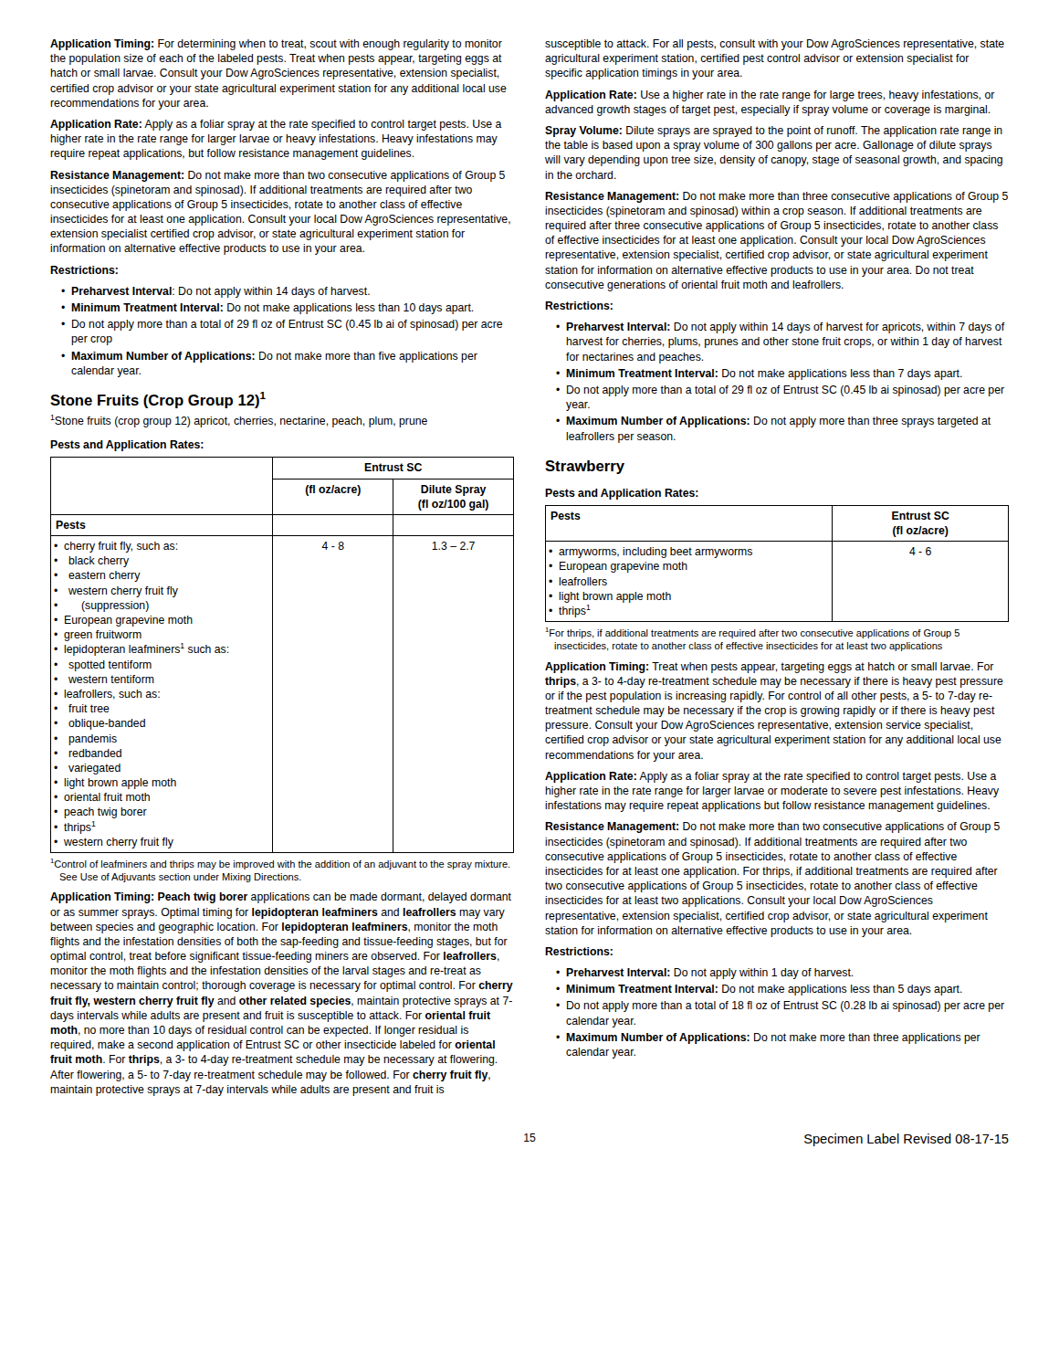Application Timing: For determining when to treat, scout with enough regularity to monitor the population size of each of the labeled pests. Treat when pests appear, targeting eggs at hatch or small larvae. Consult your Dow AgroSciences representative, extension specialist, certified crop advisor or your state agricultural experiment station for any additional local use recommendations for your area.
Application Rate: Apply as a foliar spray at the rate specified to control target pests. Use a higher rate in the rate range for larger larvae or heavy infestations. Heavy infestations may require repeat applications, but follow resistance management guidelines.
Resistance Management: Do not make more than two consecutive applications of Group 5 insecticides (spinetoram and spinosad). If additional treatments are required after two consecutive applications of Group 5 insecticides, rotate to another class of effective insecticides for at least one application. Consult your local Dow AgroSciences representative, extension specialist certified crop advisor, or state agricultural experiment station for information on alternative effective products to use in your area.
Restrictions:
Preharvest Interval: Do not apply within 14 days of harvest.
Minimum Treatment Interval: Do not make applications less than 10 days apart.
Do not apply more than a total of 29 fl oz of Entrust SC (0.45 lb ai of spinosad) per acre per crop
Maximum Number of Applications: Do not make more than five applications per calendar year.
Stone Fruits (Crop Group 12)1
1Stone fruits (crop group 12) apricot, cherries, nectarine, peach, plum, prune
Pests and Application Rates:
| | Entrust SC |
| --- | --- |
| (fl oz/acre) | Dilute Spray (fl oz/100 gal) |
| Pests | | |
| cherry fruit fly, such as: black cherry eastern cherry western cherry fruit fly (suppression) European grapevine moth green fruitworm lepidopteran leafminers 1 such as: spotted tentiform western tentiform leafrollers, such as: fruit tree oblique-banded pandemis redbanded variegated light brown apple moth oriental fruit moth peach twig borer thrips 1 western cherry fruit fly | 4 - 8 | 1.3 – 2.7 |
1Control of leafminers and thrips may be improved with the addition of an adjuvant to the spray mixture. See Use of Adjuvants section under Mixing Directions.
Application Timing: Peach twig borer applications can be made dormant, delayed dormant or as summer sprays. Optimal timing for lepidopteran leafminers and leafrollers may vary between species and geographic location. For lepidopteran leafminers, monitor the moth flights and the infestation densities of both the sap-feeding and tissue-feeding stages, but for optimal control, treat before significant tissue-feeding miners are observed. For leafrollers, monitor the moth flights and the infestation densities of the larval stages and re-treat as necessary to maintain control; thorough coverage is necessary for optimal control. For cherry fruit fly, western cherry fruit fly and other related species, maintain protective sprays at 7-days intervals while adults are present and fruit is susceptible to attack. For oriental fruit moth, no more than 10 days of residual control can be expected. If longer residual is required, make a second application of Entrust SC or other insecticide labeled for oriental fruit moth. For thrips, a 3- to 4-day re-treatment schedule may be necessary at flowering. After flowering, a 5- to 7-day re-treatment schedule may be followed. For cherry fruit fly, maintain protective sprays at 7-day intervals while adults are present and fruit is
susceptible to attack. For all pests, consult with your Dow AgroSciences representative, state agricultural experiment station, certified pest control advisor or extension specialist for specific application timings in your area.
Application Rate: Use a higher rate in the rate range for large trees, heavy infestations, or advanced growth stages of target pest, especially if spray volume or coverage is marginal.
Spray Volume: Dilute sprays are sprayed to the point of runoff. The application rate range in the table is based upon a spray volume of 300 gallons per acre. Gallonage of dilute sprays will vary depending upon tree size, density of canopy, stage of seasonal growth, and spacing in the orchard.
Resistance Management: Do not make more than three consecutive applications of Group 5 insecticides (spinetoram and spinosad) within a crop season. If additional treatments are required after three consecutive applications of Group 5 insecticides, rotate to another class of effective insecticides for at least one application. Consult your local Dow AgroSciences representative, extension specialist, certified crop advisor, or state agricultural experiment station for information on alternative effective products to use in your area. Do not treat consecutive generations of oriental fruit moth and leafrollers.
Restrictions:
Preharvest Interval: Do not apply within 14 days of harvest for apricots, within 7 days of harvest for cherries, plums, prunes and other stone fruit crops, or within 1 day of harvest for nectarines and peaches.
Minimum Treatment Interval: Do not make applications less than 7 days apart.
Do not apply more than a total of 29 fl oz of Entrust SC (0.45 lb ai spinosad) per acre per year.
Maximum Number of Applications: Do not apply more than three sprays targeted at leafrollers per season.
Strawberry
Pests and Application Rates:
| Pests | Entrust SC (fl oz/acre) |
| --- | --- |
| armyworms, including beet armyworms European grapevine moth leafrollers light brown apple moth thrips 1 | 4 - 6 |
1For thrips, if additional treatments are required after two consecutive applications of Group 5 insecticides, rotate to another class of effective insecticides for at least two applications
Application Timing: Treat when pests appear, targeting eggs at hatch or small larvae. For thrips, a 3- to 4-day re-treatment schedule may be necessary if there is heavy pest pressure or if the pest population is increasing rapidly. For control of all other pests, a 5- to 7-day re-treatment schedule may be necessary if the crop is growing rapidly or if there is heavy pest pressure. Consult your Dow AgroSciences representative, extension service specialist, certified crop advisor or your state agricultural experiment station for any additional local use recommendations for your area.
Application Rate: Apply as a foliar spray at the rate specified to control target pests. Use a higher rate in the rate range for larger larvae or moderate to severe pest infestations. Heavy infestations may require repeat applications but follow resistance management guidelines.
Resistance Management: Do not make more than two consecutive applications of Group 5 insecticides (spinetoram and spinosad). If additional treatments are required after two consecutive applications of Group 5 insecticides, rotate to another class of effective insecticides for at least one application. For thrips, if additional treatments are required after two consecutive applications of Group 5 insecticides, rotate to another class of effective insecticides for at least two applications. Consult your local Dow AgroSciences representative, extension specialist, certified crop advisor, or state agricultural experiment station for information on alternative effective products to use in your area.
Restrictions:
Preharvest Interval: Do not apply within 1 day of harvest.
Minimum Treatment Interval: Do not make applications less than 5 days apart.
Do not apply more than a total of 18 fl oz of Entrust SC (0.28 lb ai spinosad) per acre per calendar year.
Maximum Number of Applications: Do not make more than three applications per calendar year.
15 Specimen Label Revised 08-17-15